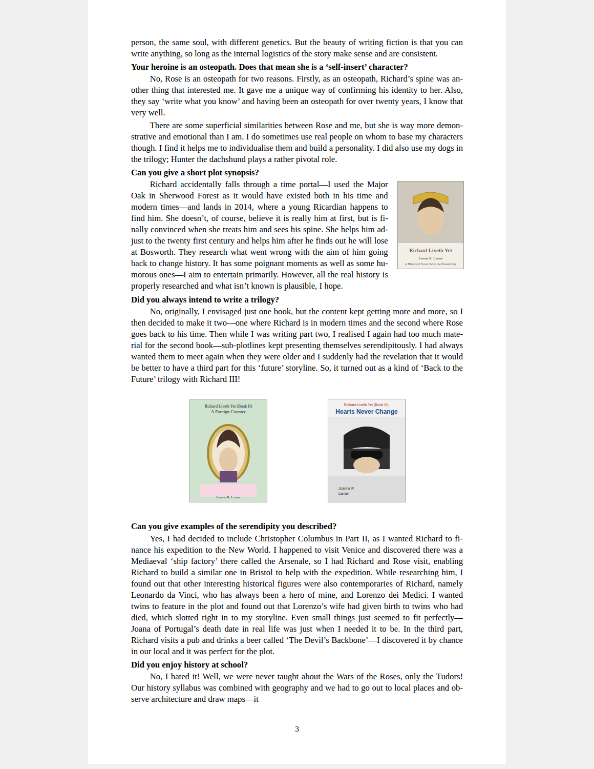person, the same soul, with different genetics. But the beauty of writing fiction is that you can write anything, so long as the internal logistics of the story make sense and are consistent.
Your heroine is an osteopath. Does that mean she is a ‘self-insert’ character?
No, Rose is an osteopath for two reasons. Firstly, as an osteopath, Richard’s spine was another thing that interested me. It gave me a unique way of confirming his identity to her. Also, they say ‘write what you know’ and having been an osteopath for over twenty years, I know that very well.
There are some superficial similarities between Rose and me, but she is way more demonstrative and emotional than I am. I do sometimes use real people on whom to base my characters though. I find it helps me to individualise them and build a personality. I did also use my dogs in the trilogy; Hunter the dachshund plays a rather pivotal role.
Can you give a short plot synopsis?
Richard accidentally falls through a time portal—I used the Major Oak in Sherwood Forest as it would have existed both in his time and modern times—and lands in 2014, where a young Ricardian happens to find him. She doesn’t, of course, believe it is really him at first, but is finally convinced when she treats him and sees his spine. She helps him adjust to the twenty first century and helps him after he finds out he will lose at Bosworth. They research what went wrong with the aim of him going back to change history. It has some poignant moments as well as some humorous ones—I aim to entertain primarily. However, all the real history is properly researched and what isn’t known is plausible, I hope.
Did you always intend to write a trilogy?
No, originally, I envisaged just one book, but the content kept getting more and more, so I then decided to make it two—one where Richard is in modern times and the second where Rose goes back to his time. Then while I was writing part two, I realised I again had too much material for the second book—sub-plotlines kept presenting themselves serendipitously. I had always wanted them to meet again when they were older and I suddenly had the revelation that it would be better to have a third part for this ‘future’ storyline. So, it turned out as a kind of ‘Back to the Future’ trilogy with Richard III!
Can you give examples of the serendipity you described?
Yes, I had decided to include Christopher Columbus in Part II, as I wanted Richard to finance his expedition to the New World. I happened to visit Venice and discovered there was a Mediaeval ‘ship factory’ there called the Arsenale, so I had Richard and Rose visit, enabling Richard to build a similar one in Bristol to help with the expedition. While researching him, I found out that other interesting historical figures were also contemporaries of Richard, namely Leonardo da Vinci, who has always been a hero of mine, and Lorenzo dei Medici. I wanted twins to feature in the plot and found out that Lorenzo’s wife had given birth to twins who had died, which slotted right in to my storyline. Even small things just seemed to fit perfectly—Joana of Portugal’s death date in real life was just when I needed it to be. In the third part, Richard visits a pub and drinks a beer called ‘The Devil’s Backbone’—I discovered it by chance in our local and it was perfect for the plot.
Did you enjoy history at school?
No, I hated it! Well, we were never taught about the Wars of the Roses, only the Tudors! Our history syllabus was combined with geography and we had to go out to local places and observe architecture and draw maps—it
3